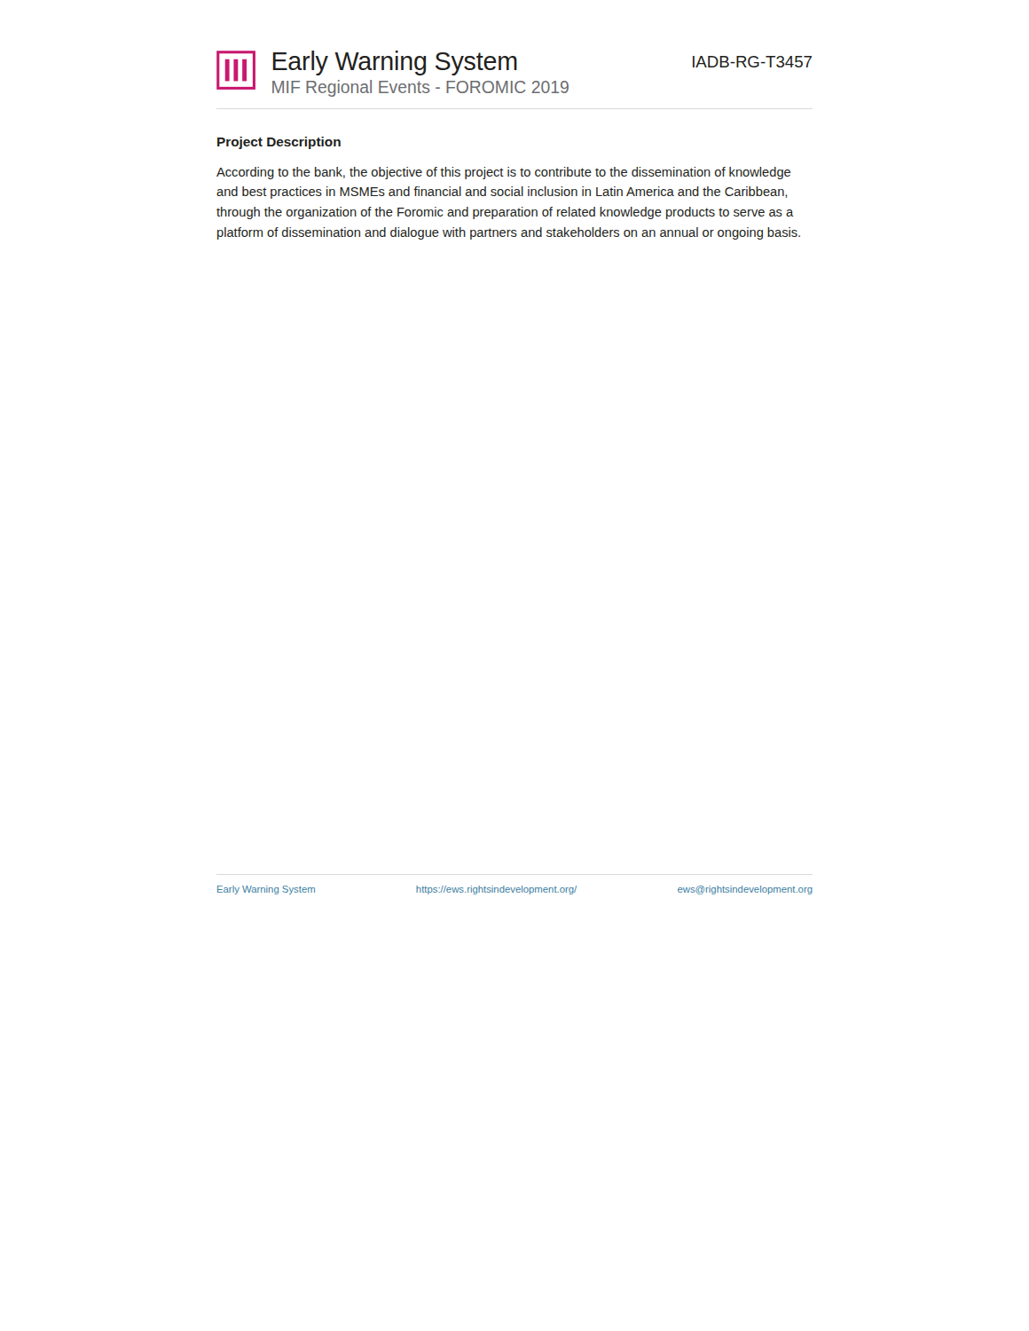Early Warning System
MIF Regional Events - FOROMIC 2019
IADB-RG-T3457
Project Description
According to the bank, the objective of this project is to contribute to the dissemination of knowledge and best practices in MSMEs and financial and social inclusion in Latin America and the Caribbean, through the organization of the Foromic and preparation of related knowledge products to serve as a platform of dissemination and dialogue with partners and stakeholders on an annual or ongoing basis.
Early Warning System
https://ews.rightsindevelopment.org/
ews@rightsindevelopment.org